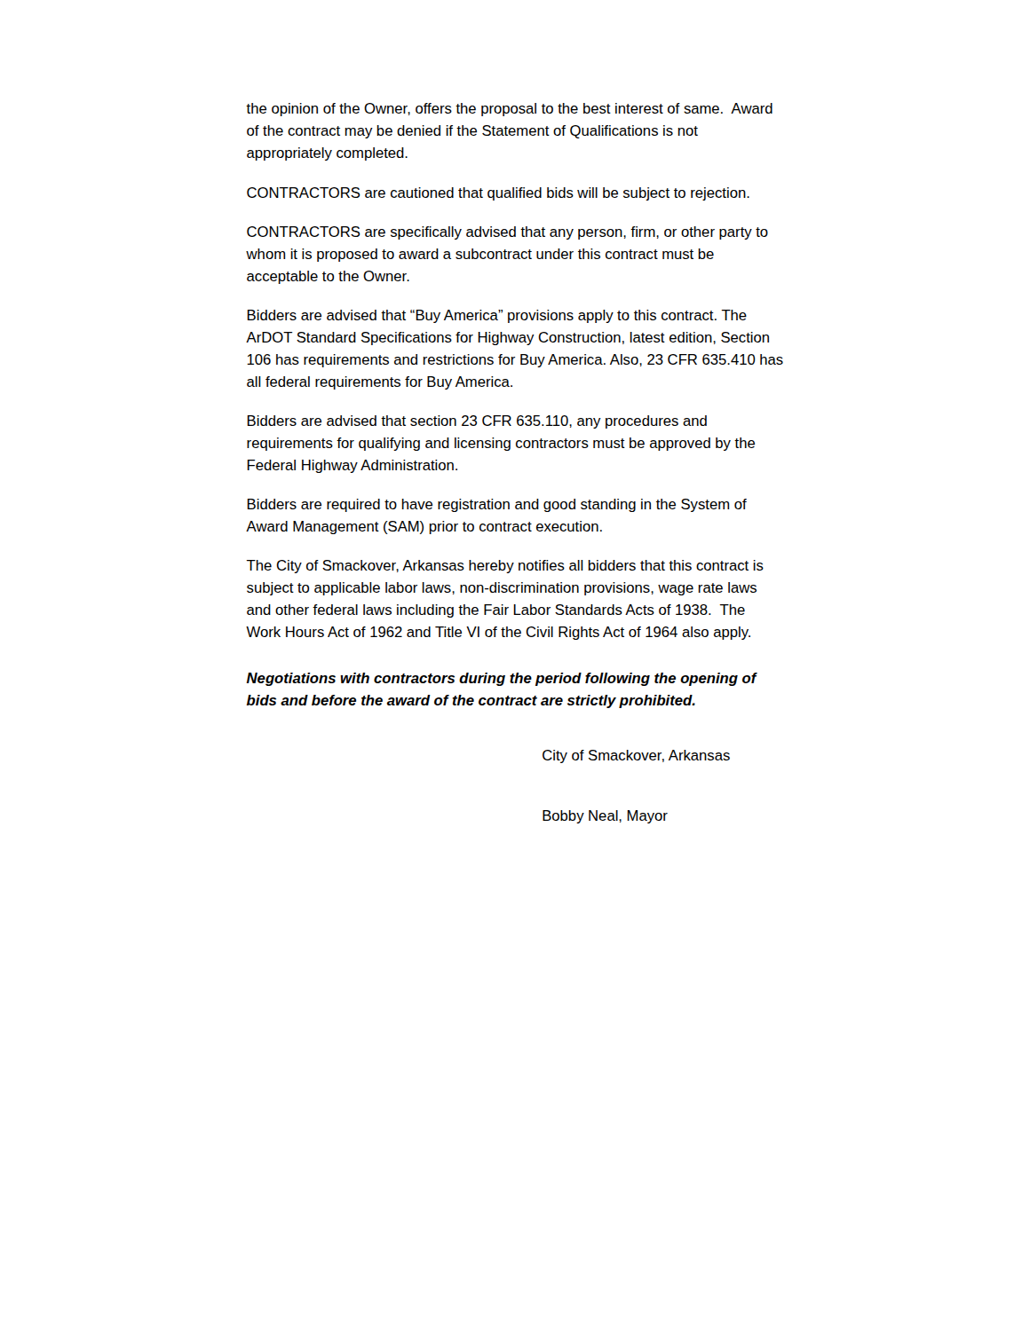the opinion of the Owner, offers the proposal to the best interest of same. Award of the contract may be denied if the Statement of Qualifications is not appropriately completed.
CONTRACTORS are cautioned that qualified bids will be subject to rejection.
CONTRACTORS are specifically advised that any person, firm, or other party to whom it is proposed to award a subcontract under this contract must be acceptable to the Owner.
Bidders are advised that “Buy America” provisions apply to this contract. The ArDOT Standard Specifications for Highway Construction, latest edition, Section 106 has requirements and restrictions for Buy America. Also, 23 CFR 635.410 has all federal requirements for Buy America.
Bidders are advised that section 23 CFR 635.110, any procedures and requirements for qualifying and licensing contractors must be approved by the Federal Highway Administration.
Bidders are required to have registration and good standing in the System of Award Management (SAM) prior to contract execution.
The City of Smackover, Arkansas hereby notifies all bidders that this contract is subject to applicable labor laws, non-discrimination provisions, wage rate laws and other federal laws including the Fair Labor Standards Acts of 1938. The Work Hours Act of 1962 and Title VI of the Civil Rights Act of 1964 also apply.
Negotiations with contractors during the period following the opening of bids and before the award of the contract are strictly prohibited.
City of Smackover, Arkansas
Bobby Neal, Mayor